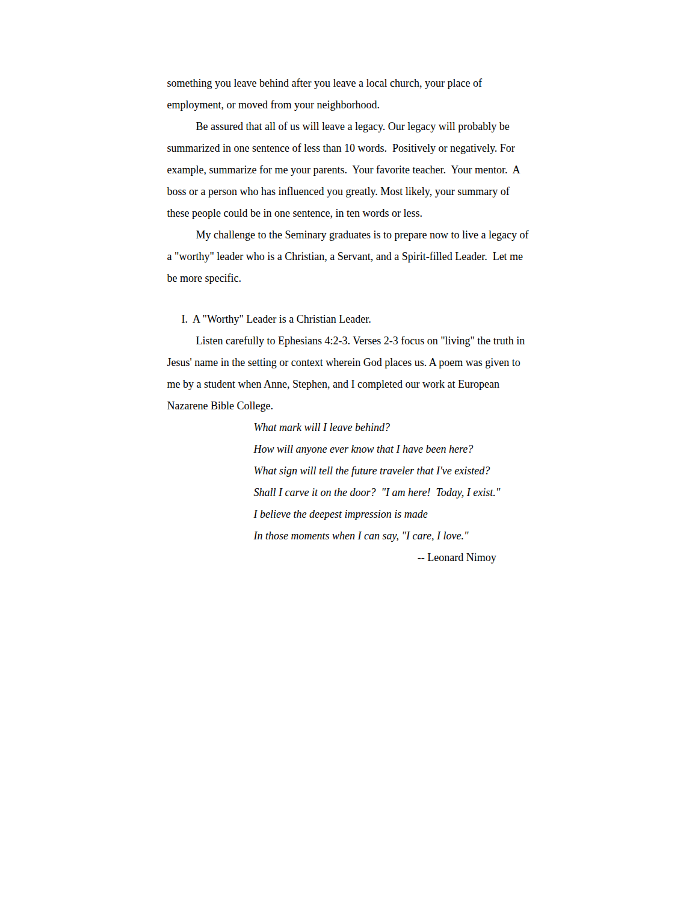something you leave behind after you leave a local church, your place of employment, or moved from your neighborhood.
Be assured that all of us will leave a legacy. Our legacy will probably be summarized in one sentence of less than 10 words. Positively or negatively. For example, summarize for me your parents. Your favorite teacher. Your mentor. A boss or a person who has influenced you greatly. Most likely, your summary of these people could be in one sentence, in ten words or less.
My challenge to the Seminary graduates is to prepare now to live a legacy of a "worthy" leader who is a Christian, a Servant, and a Spirit-filled Leader. Let me be more specific.
I. A "Worthy" Leader is a Christian Leader.
Listen carefully to Ephesians 4:2-3. Verses 2-3 focus on "living" the truth in Jesus' name in the setting or context wherein God places us. A poem was given to me by a student when Anne, Stephen, and I completed our work at European Nazarene Bible College.
What mark will I leave behind?
How will anyone ever know that I have been here?
What sign will tell the future traveler that I've existed?
Shall I carve it on the door? "I am here! Today, I exist."
I believe the deepest impression is made
In those moments when I can say, "I care, I love."
-- Leonard Nimoy